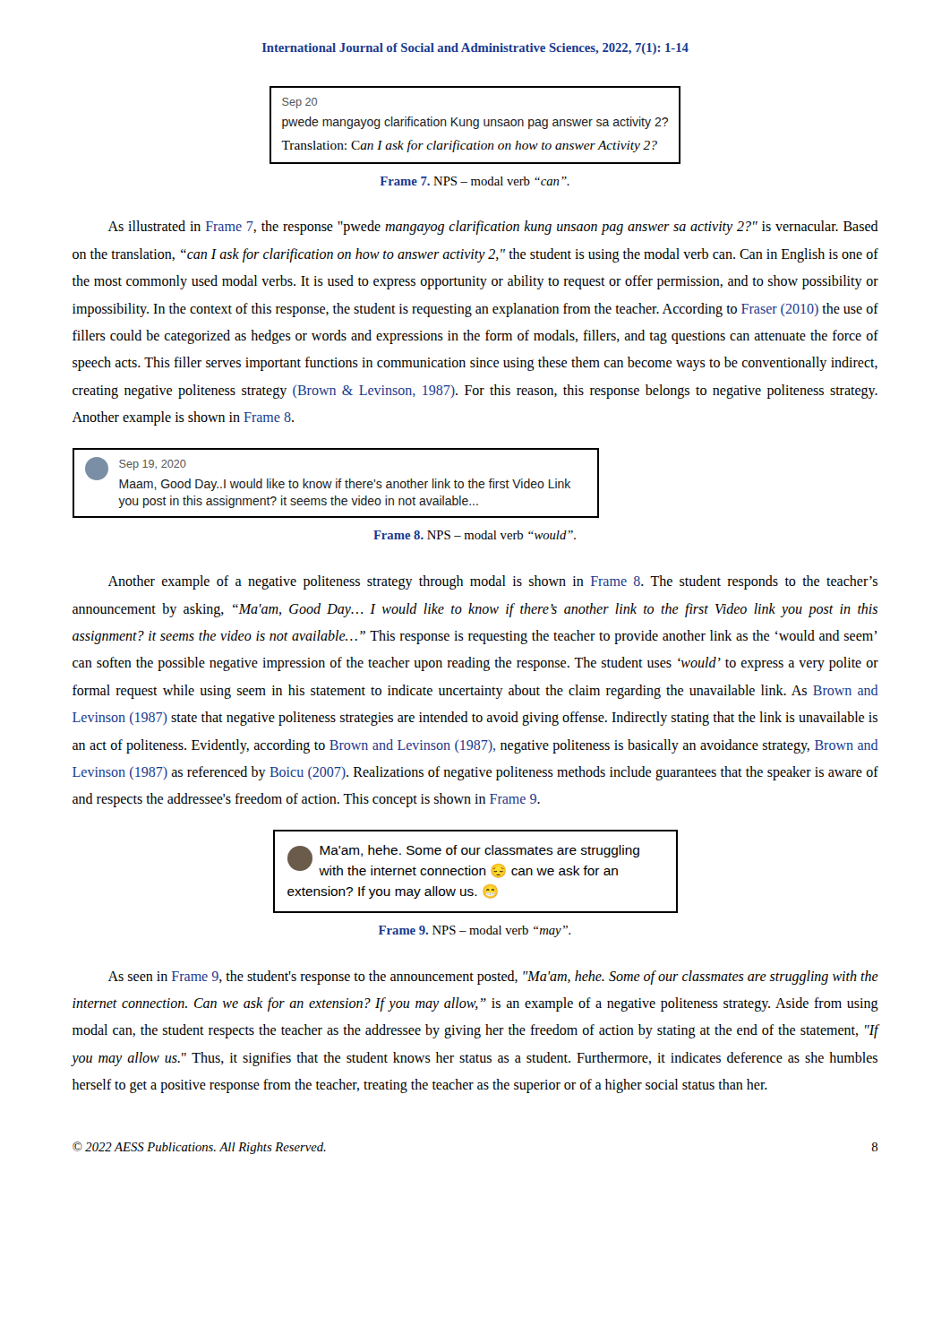International Journal of Social and Administrative Sciences, 2022, 7(1): 1-14
Sep 20
pwede mangayog clarification Kung unsaon pag answer sa activity 2?
Translation: Can I ask for clarification on how to answer Activity 2?
Frame 7. NPS – modal verb “can”.
As illustrated in Frame 7, the response "pwede mangayog clarification kung unsaon pag answer sa activity 2?" is vernacular. Based on the translation, “can I ask for clarification on how to answer activity 2," the student is using the modal verb can. Can in English is one of the most commonly used modal verbs. It is used to express opportunity or ability to request or offer permission, and to show possibility or impossibility. In the context of this response, the student is requesting an explanation from the teacher. According to Fraser (2010) the use of fillers could be categorized as hedges or words and expressions in the form of modals, fillers, and tag questions can attenuate the force of speech acts. This filler serves important functions in communication since using these them can become ways to be conventionally indirect, creating negative politeness strategy (Brown & Levinson, 1987). For this reason, this response belongs to negative politeness strategy. Another example is shown in Frame 8.
Sep 19, 2020
Maam, Good Day..I would like to know if there's another link to the first Video Link you post in this assignment? it seems the video in not available...
Frame 8. NPS – modal verb “would”.
Another example of a negative politeness strategy through modal is shown in Frame 8. The student responds to the teacher’s announcement by asking, “Ma'am, Good Day… I would like to know if there’s another link to the first Video link you post in this assignment? it seems the video is not available…” This response is requesting the teacher to provide another link as the ‘would and seem’ can soften the possible negative impression of the teacher upon reading the response. The student uses ‘would’ to express a very polite or formal request while using seem in his statement to indicate uncertainty about the claim regarding the unavailable link. As Brown and Levinson (1987) state that negative politeness strategies are intended to avoid giving offense. Indirectly stating that the link is unavailable is an act of politeness. Evidently, according to Brown and Levinson (1987), negative politeness is basically an avoidance strategy, Brown and Levinson (1987) as referenced by Boicu (2007). Realizations of negative politeness methods include guarantees that the speaker is aware of and respects the addressee's freedom of action. This concept is shown in Frame 9.
Ma'am, hehe. Some of our classmates are struggling with the internet connection 😔 can we ask for an extension? If you may allow us. 😁
Frame 9. NPS – modal verb “may”.
As seen in Frame 9, the student's response to the announcement posted, "Ma'am, hehe. Some of our classmates are struggling with the internet connection. Can we ask for an extension? If you may allow,” is an example of a negative politeness strategy. Aside from using modal can, the student respects the teacher as the addressee by giving her the freedom of action by stating at the end of the statement, "If you may allow us." Thus, it signifies that the student knows her status as a student. Furthermore, it indicates deference as she humbles herself to get a positive response from the teacher, treating the teacher as the superior or of a higher social status than her.
© 2022 AESS Publications. All Rights Reserved. 8